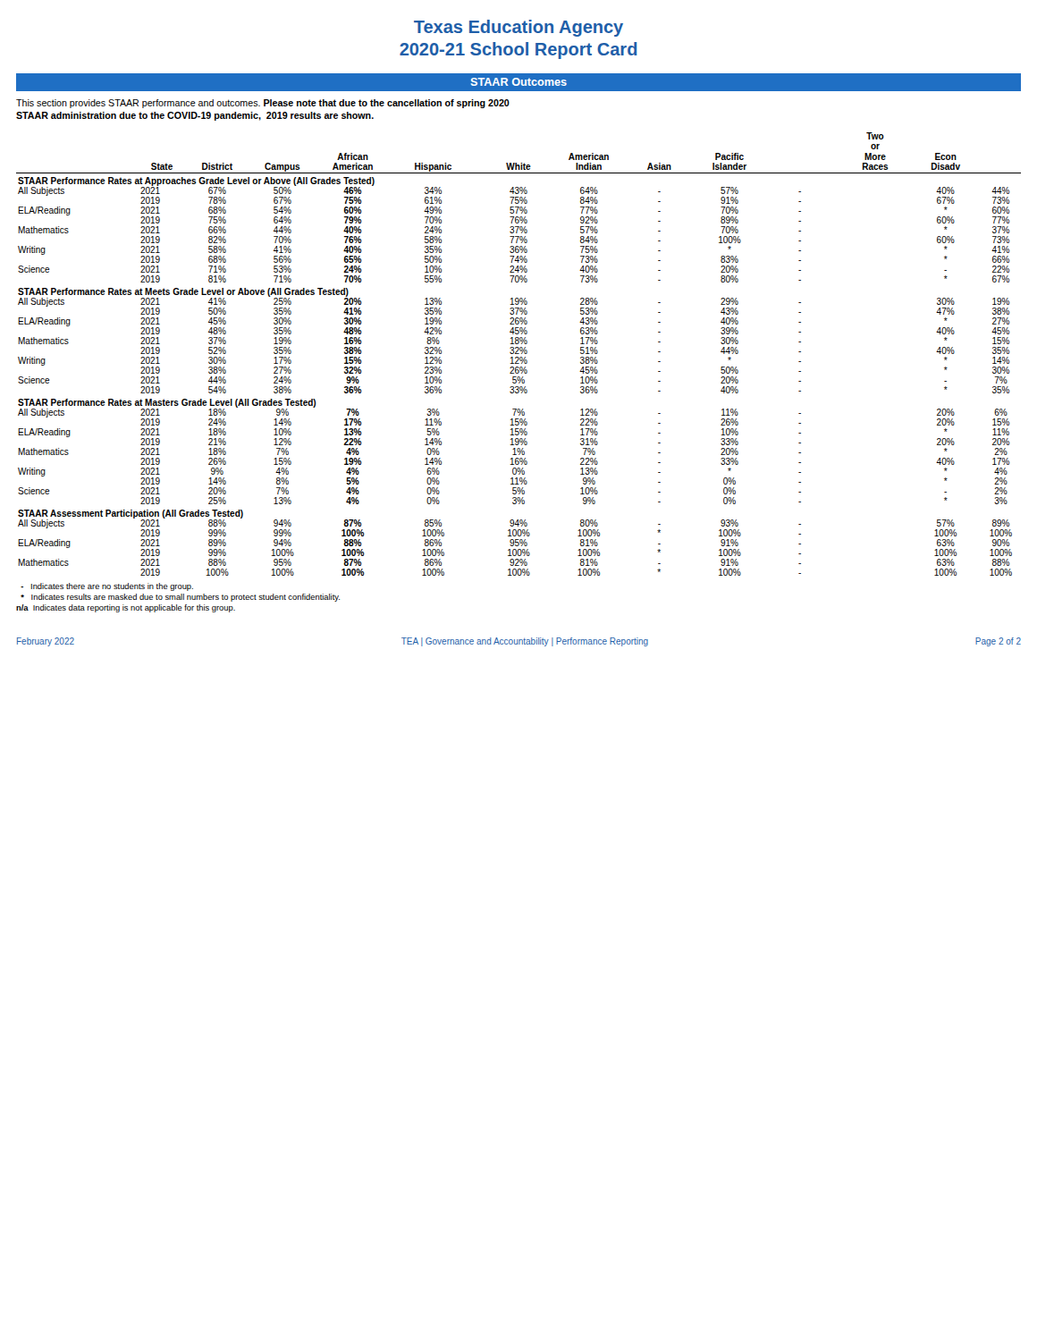Texas Education Agency
2020-21 School Report Card
STAAR Outcomes
This section provides STAAR performance and outcomes. Please note that due to the cancellation of spring 2020
STAAR administration due to the COVID-19 pandemic, 2019 results are shown.
| | | | | | | | | | | | Two or | |
| --- | --- | --- | --- | --- | --- | --- | --- | --- | --- | --- | --- | --- |
| | | | | African | | | American | | Pacific | | More | Econ |
| | State | District | Campus | American | Hispanic | White | Indian | Asian | Islander | | Races | Disadv |
| STAAR Performance Rates at Approaches Grade Level or Above (All Grades Tested) |
| All Subjects | 2021 | 67% | 50% | 46% | 34% | 43% | 64% | - | 57% | - | | 40% | 44% |
| | 2019 | 78% | 67% | 75% | 61% | 75% | 84% | - | 91% | - | | 67% | 73% |
| ELA/Reading | 2021 | 68% | 54% | 60% | 49% | 57% | 77% | - | 70% | - | | * | 60% |
| | 2019 | 75% | 64% | 79% | 70% | 76% | 92% | - | 89% | - | | 60% | 77% |
| Mathematics | 2021 | 66% | 44% | 40% | 24% | 37% | 57% | - | 70% | - | | * | 37% |
| | 2019 | 82% | 70% | 76% | 58% | 77% | 84% | - | 100% | - | | 60% | 73% |
| Writing | 2021 | 58% | 41% | 40% | 35% | 36% | 75% | - | * | - | | * | 41% |
| | 2019 | 68% | 56% | 65% | 50% | 74% | 73% | - | 83% | - | | * | 66% |
| Science | 2021 | 71% | 53% | 24% | 10% | 24% | 40% | - | 20% | - | | - | 22% |
| | 2019 | 81% | 71% | 70% | 55% | 70% | 73% | - | 80% | - | | * | 67% |
| STAAR Performance Rates at Meets Grade Level or Above (All Grades Tested) |
| All Subjects | 2021 | 41% | 25% | 20% | 13% | 19% | 28% | - | 29% | - | | 30% | 19% |
| | 2019 | 50% | 35% | 41% | 35% | 37% | 53% | - | 43% | - | | 47% | 38% |
| ELA/Reading | 2021 | 45% | 30% | 30% | 19% | 26% | 43% | - | 40% | - | | * | 27% |
| | 2019 | 48% | 35% | 48% | 42% | 45% | 63% | - | 39% | - | | 40% | 45% |
| Mathematics | 2021 | 37% | 19% | 16% | 8% | 18% | 17% | - | 30% | - | | * | 15% |
| | 2019 | 52% | 35% | 38% | 32% | 32% | 51% | - | 44% | - | | 40% | 35% |
| Writing | 2021 | 30% | 17% | 15% | 12% | 12% | 38% | - | * | - | | * | 14% |
| | 2019 | 38% | 27% | 32% | 23% | 26% | 45% | - | 50% | - | | * | 30% |
| Science | 2021 | 44% | 24% | 9% | 10% | 5% | 10% | - | 20% | - | | - | 7% |
| | 2019 | 54% | 38% | 36% | 36% | 33% | 36% | - | 40% | - | | * | 35% |
| STAAR Performance Rates at Masters Grade Level (All Grades Tested) |
| All Subjects | 2021 | 18% | 9% | 7% | 3% | 7% | 12% | - | 11% | - | | 20% | 6% |
| | 2019 | 24% | 14% | 17% | 11% | 15% | 22% | - | 26% | - | | 20% | 15% |
| ELA/Reading | 2021 | 18% | 10% | 13% | 5% | 15% | 17% | - | 10% | - | | * | 11% |
| | 2019 | 21% | 12% | 22% | 14% | 19% | 31% | - | 33% | - | | 20% | 20% |
| Mathematics | 2021 | 18% | 7% | 4% | 0% | 1% | 7% | - | 20% | - | | * | 2% |
| | 2019 | 26% | 15% | 19% | 14% | 16% | 22% | - | 33% | - | | 40% | 17% |
| Writing | 2021 | 9% | 4% | 4% | 6% | 0% | 13% | - | * | - | | * | 4% |
| | 2019 | 14% | 8% | 5% | 0% | 11% | 9% | - | 0% | - | | * | 2% |
| Science | 2021 | 20% | 7% | 4% | 0% | 5% | 10% | - | 0% | - | | - | 2% |
| | 2019 | 25% | 13% | 4% | 0% | 3% | 9% | - | 0% | - | | * | 3% |
| STAAR Assessment Participation (All Grades Tested) |
| All Subjects | 2021 | 88% | 94% | 87% | 85% | 94% | 80% | - | 93% | - | | 57% | 89% |
| | 2019 | 99% | 99% | 100% | 100% | 100% | 100% | * | 100% | - | | 100% | 100% |
| ELA/Reading | 2021 | 89% | 94% | 88% | 86% | 95% | 81% | - | 91% | - | | 63% | 90% |
| | 2019 | 99% | 100% | 100% | 100% | 100% | 100% | * | 100% | - | | 100% | 100% |
| Mathematics | 2021 | 88% | 95% | 87% | 86% | 92% | 81% | - | 91% | - | | 63% | 88% |
| | 2019 | 100% | 100% | 100% | 100% | 100% | 100% | * | 100% | - | | 100% | 100% |
- Indicates there are no students in the group.
* Indicates results are masked due to small numbers to protect student confidentiality.
n/a Indicates data reporting is not applicable for this group.
February 2022
TEA | Governance and Accountability | Performance Reporting
Page 2 of 2